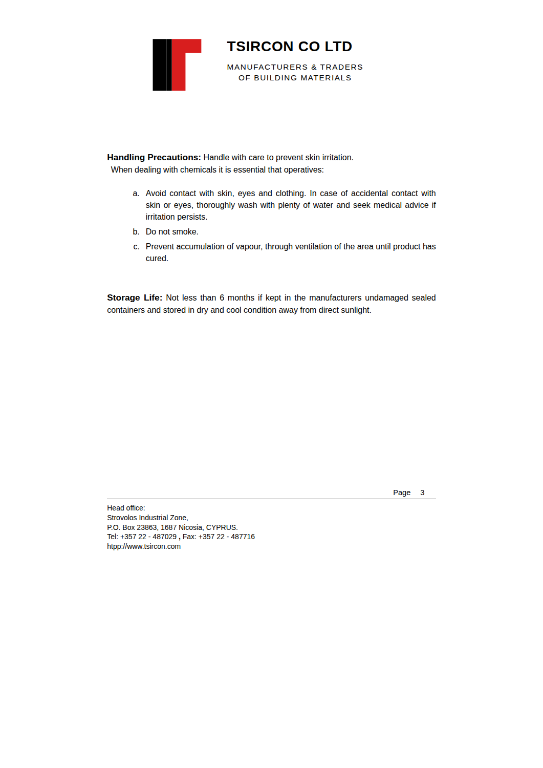TSIRCON CO LTD
MANUFACTURERS & TRADERS
OF BUILDING MATERIALS
Handling Precautions: Handle with care to prevent skin irritation.
When dealing with chemicals it is essential that operatives:
Avoid contact with skin, eyes and clothing. In case of accidental contact with skin or eyes, thoroughly wash with plenty of water and seek medical advice if irritation persists.
Do not smoke.
Prevent accumulation of vapour, through ventilation of the area until product has cured.
Storage Life: Not less than 6 months if kept in the manufacturers undamaged sealed containers and stored in dry and cool condition away from direct sunlight.
Page 3
Head office:
Strovolos Industrial Zone,
P.O. Box 23863, 1687 Nicosia, CYPRUS.
Tel: +357 22 - 487029 , Fax: +357 22 - 487716
htpp://www.tsircon.com